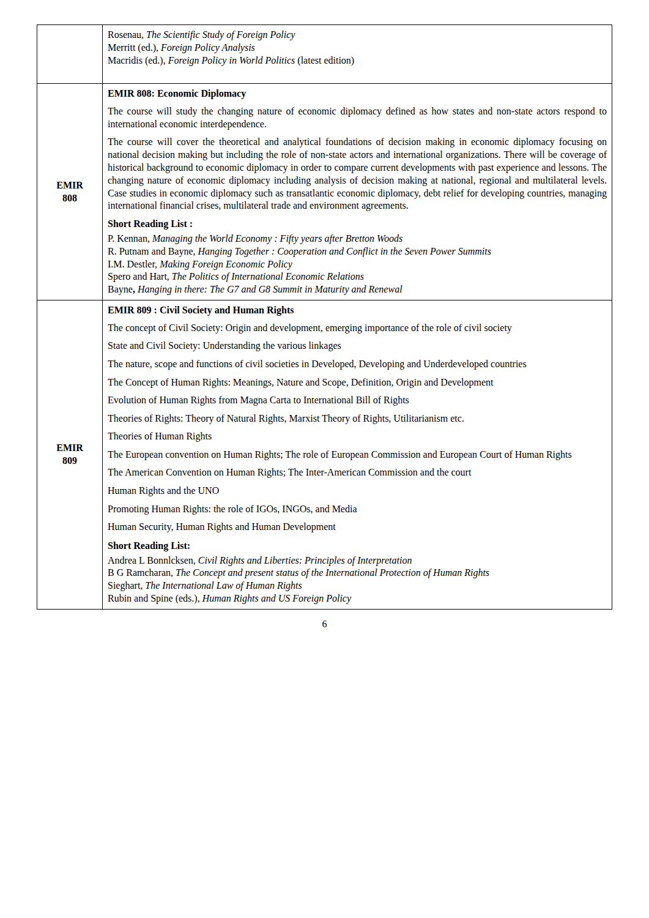| | Rosenau, The Scientific Study of Foreign Policy Merritt (ed.), Foreign Policy Analysis Macridis (ed.), Foreign Policy in World Politics (latest edition) |
| EMIR 808 | EMIR 808: Economic Diplomacy The course will study the changing nature of economic diplomacy defined as how states and non-state actors respond to international economic interdependence. The course will cover the theoretical and analytical foundations of decision making in economic diplomacy focusing on national decision making but including the role of non-state actors and international organizations. There will be coverage of historical background to economic diplomacy in order to compare current developments with past experience and lessons. The changing nature of economic diplomacy including analysis of decision making at national, regional and multilateral levels. Case studies in economic diplomacy such as transatlantic economic diplomacy, debt relief for developing countries, managing international financial crises, multilateral trade and environment agreements. Short Reading List : P. Kennan, Managing the World Economy : Fifty years after Bretton Woods R. Putnam and Bayne, Hanging Together : Cooperation and Conflict in the Seven Power Summits I.M. Destler, Making Foreign Economic Policy Spero and Hart, The Politics of International Economic Relations Bayne , Hanging in there: The G7 and G8 Summit in Maturity and Renewal |
| EMIR 809 | EMIR 809 : Civil Society and Human Rights The concept of Civil Society: Origin and development, emerging importance of the role of civil society State and Civil Society: Understanding the various linkages The nature, scope and functions of civil societies in Developed, Developing and Underdeveloped countries The Concept of Human Rights: Meanings, Nature and Scope, Definition, Origin and Development Evolution of Human Rights from Magna Carta to International Bill of Rights Theories of Rights: Theory of Natural Rights, Marxist Theory of Rights, Utilitarianism etc. Theories of Human Rights The European convention on Human Rights; The role of European Commission and European Court of Human Rights The American Convention on Human Rights; The Inter-American Commission and the court Human Rights and the UNO Promoting Human Rights: the role of IGOs, INGOs, and Media Human Security, Human Rights and Human Development Short Reading List: Andrea L Bonnlcksen, Civil Rights and Liberties: Principles of Interpretation B G Ramcharan, The Concept and present status of the International Protection of Human Rights Sieghart, The International Law of Human Rights Rubin and Spine (eds.), Human Rights and US Foreign Policy |
6